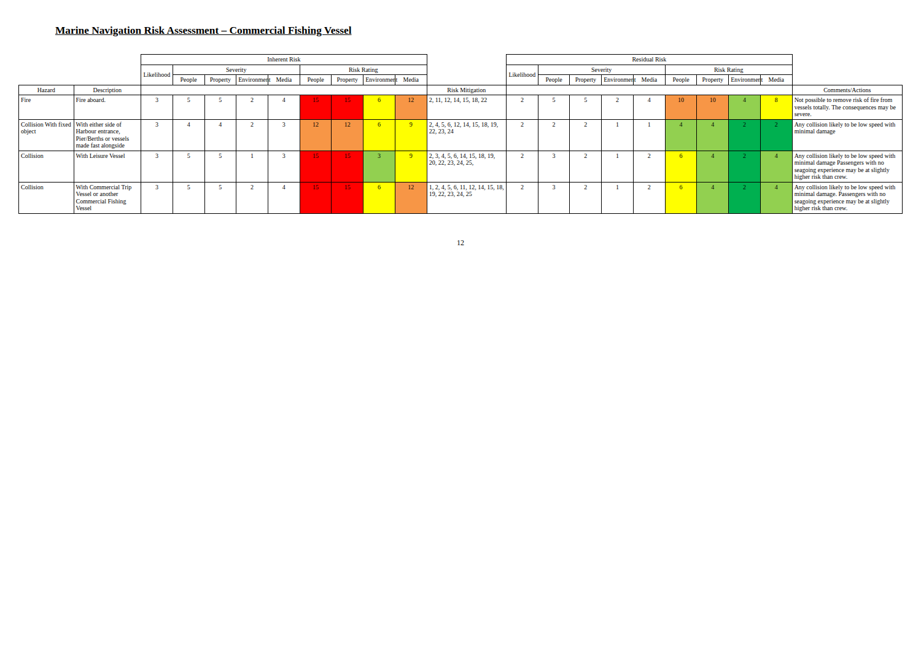Marine Navigation Risk Assessment – Commercial Fishing Vessel
| | | Inherent Risk | | Residual Risk | |
| --- | --- | --- | --- | --- | --- |
| Likelihood | Severity | Risk Rating | Likelihood | Severity | Risk Rating |
| People | Property | Environment | Media | People | Property | Environment | Media | People | Property | Environment | Media | People | Property | Environment | Media |
| Hazard | Description | | Risk Mitigation | | Comments/Actions |
| Fire | Fire aboard. | 3 | 5 | 5 | 2 | 4 | 15 | 15 | 6 | 12 | 2, 11, 12, 14, 15, 18, 22 | 2 | 5 | 5 | 2 | 4 | 10 | 10 | 4 | 8 | Not possible to remove risk of fire from vessels totally. The consequences may be severe. |
| Collision With fixed object | With either side of Harbour entrance, Pier/Berths or vessels made fast alongside | 3 | 4 | 4 | 2 | 3 | 12 | 12 | 6 | 9 | 2, 4, 5, 6, 12, 14, 15, 18, 19, 22, 23, 24 | 2 | 2 | 2 | 1 | 1 | 4 | 4 | 2 | 2 | Any collision likely to be low speed with minimal damage |
| Collision | With Leisure Vessel | 3 | 5 | 5 | 1 | 3 | 15 | 15 | 3 | 9 | 2, 3, 4, 5, 6, 14, 15, 18, 19, 20, 22, 23, 24, 25, | 2 | 3 | 2 | 1 | 2 | 6 | 4 | 2 | 4 | Any collision likely to be low speed with minimal damage Passengers with no seagoing experience may be at slightly higher risk than crew. |
| Collision | With Commercial Trip Vessel or another Commercial Fishing Vessel | 3 | 5 | 5 | 2 | 4 | 15 | 15 | 6 | 12 | 1, 2, 4, 5, 6, 11, 12, 14, 15, 18, 19, 22, 23, 24, 25 | 2 | 3 | 2 | 1 | 2 | 6 | 4 | 2 | 4 | Any collision likely to be low speed with minimal damage. Passengers with no seagoing experience may be at slightly higher risk than crew. |
12